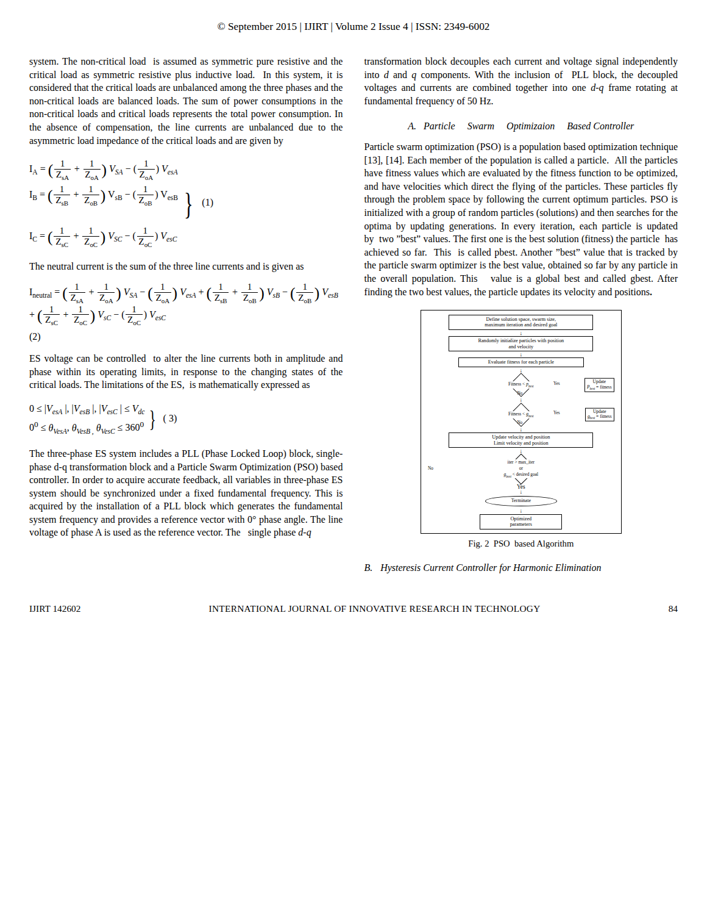© September 2015 | IJIRT | Volume 2 Issue 4 | ISSN: 2349-6002
system. The non-critical load is assumed as symmetric pure resistive and the critical load as symmetric resistive plus inductive load. In this system, it is considered that the critical loads are unbalanced among the three phases and the non-critical loads are balanced loads. The sum of power consumptions in the non-critical loads and critical loads represents the total power consumption. In the absence of compensation, the line currents are unbalanced due to the asymmetric load impedance of the critical loads and are given by
IA = (1 ZsA + 1 ZoA) VSA − (1 ZoA) VesA
IB = (1 ZsB + 1 ZoB) VsB − (1 ZoB) VesB
IC = (1 ZsC + 1 ZoC) VSC − (1 ZoC) VesC
}(1)
The neutral current is the sum of the three line currents and is given as
Ineutral = (1 ZsA + 1 ZoA) VSA − (1 ZoA) VesA + (1 ZsB + 1 ZoB) VsB − (1 ZoB) VesB + (1 ZsC + 1 ZoC) VsC − (1 ZoC) VesC
(2)
ES voltage can be controlled to alter the line currents both in amplitude and phase within its operating limits, in response to the changing states of the critical loads. The limitations of the ES, is mathematically expressed as
0 ≤ |VesA |, |VesB |, |VesC | ≤ Vdc
00 ≤ θVesA, θVesB , θVesC ≤ 3600
}( 3)
The three-phase ES system includes a PLL (Phase Locked Loop) block, single-phase d-q transformation block and a Particle Swarm Optimization (PSO) based controller. In order to acquire accurate feedback, all variables in three-phase ES system should be synchronized under a fixed fundamental frequency. This is acquired by the installation of a PLL block which generates the fundamental system frequency and provides a reference vector with 0° phase angle. The line voltage of phase A is used as the reference vector. The single phase d-q
transformation block decouples each current and voltage signal independently into d and q components. With the inclusion of PLL block, the decoupled voltages and currents are combined together into one d-q frame rotating at fundamental frequency of 50 Hz.
A. Particle Swarm Optimizaion Based Controller
Particle swarm optimization (PSO) is a population based optimization technique [13], [14]. Each member of the population is called a particle. All the particles have fitness values which are evaluated by the fitness function to be optimized, and have velocities which direct the flying of the particles. These particles fly through the problem space by following the current optimum particles. PSO is initialized with a group of random particles (solutions) and then searches for the optima by updating generations. In every iteration, each particle is updated by two ”best” values. The first one is the best solution (fitness) the particle has achieved so far. This is called pbest. Another ”best” value that is tracked by the particle swarm optimizer is the best value, obtained so far by any particle in the overall population. This value is a global best and called gbest. After finding the two best values, the particle updates its velocity and positions.
Define solution space, swarm size,
maximum iteration and desired goal
↓
Randomly initialize particles with position
and velocity
↓
Evaluate fitness for each particle
↓
Fitness < pbest
Yes
Update
Pbest = fitness
No
↓
Fitness < gbest
Yes
Update
gbest = fitness
No
↓
Update velocity and position
Limit velocity and position
↓
iter > max_iter
or
gbest < desired goal
No
Yes
↓
Terminate
↓
Optimized
parameters
Fig. 2 PSO based Algorithm
B. Hysteresis Current Controller for Harmonic Elimination
IJIRT 142602 INTERNATIONAL JOURNAL OF INNOVATIVE RESEARCH IN TECHNOLOGY 84